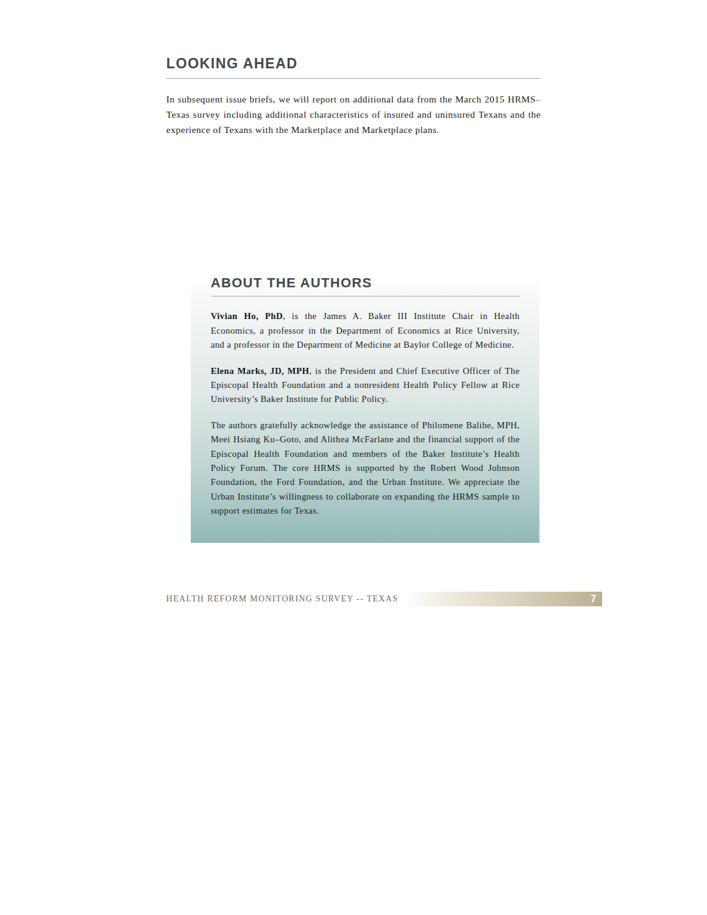Looking Ahead
In subsequent issue briefs, we will report on additional data from the March 2015 HRMS–Texas survey including additional characteristics of insured and uninsured Texans and the experience of Texans with the Marketplace and Marketplace plans.
About the Authors
Vivian Ho, PhD, is the James A. Baker III Institute Chair in Health Economics, a professor in the Department of Economics at Rice University, and a professor in the Department of Medicine at Baylor College of Medicine.
Elena Marks, JD, MPH, is the President and Chief Executive Officer of The Episcopal Health Foundation and a nonresident Health Policy Fellow at Rice University’s Baker Institute for Public Policy.
The authors gratefully acknowledge the assistance of Philomene Balihe, MPH, Meei Hsiang Ku–Goto, and Alithea McFarlane and the financial support of the Episcopal Health Foundation and members of the Baker Institute’s Health Policy Forum. The core HRMS is supported by the Robert Wood Johnson Foundation, the Ford Foundation, and the Urban Institute. We appreciate the Urban Institute’s willingness to collaborate on expanding the HRMS sample to support estimates for Texas.
HEALTH REFORM MONITORING SURVEY -- TEXAS
7